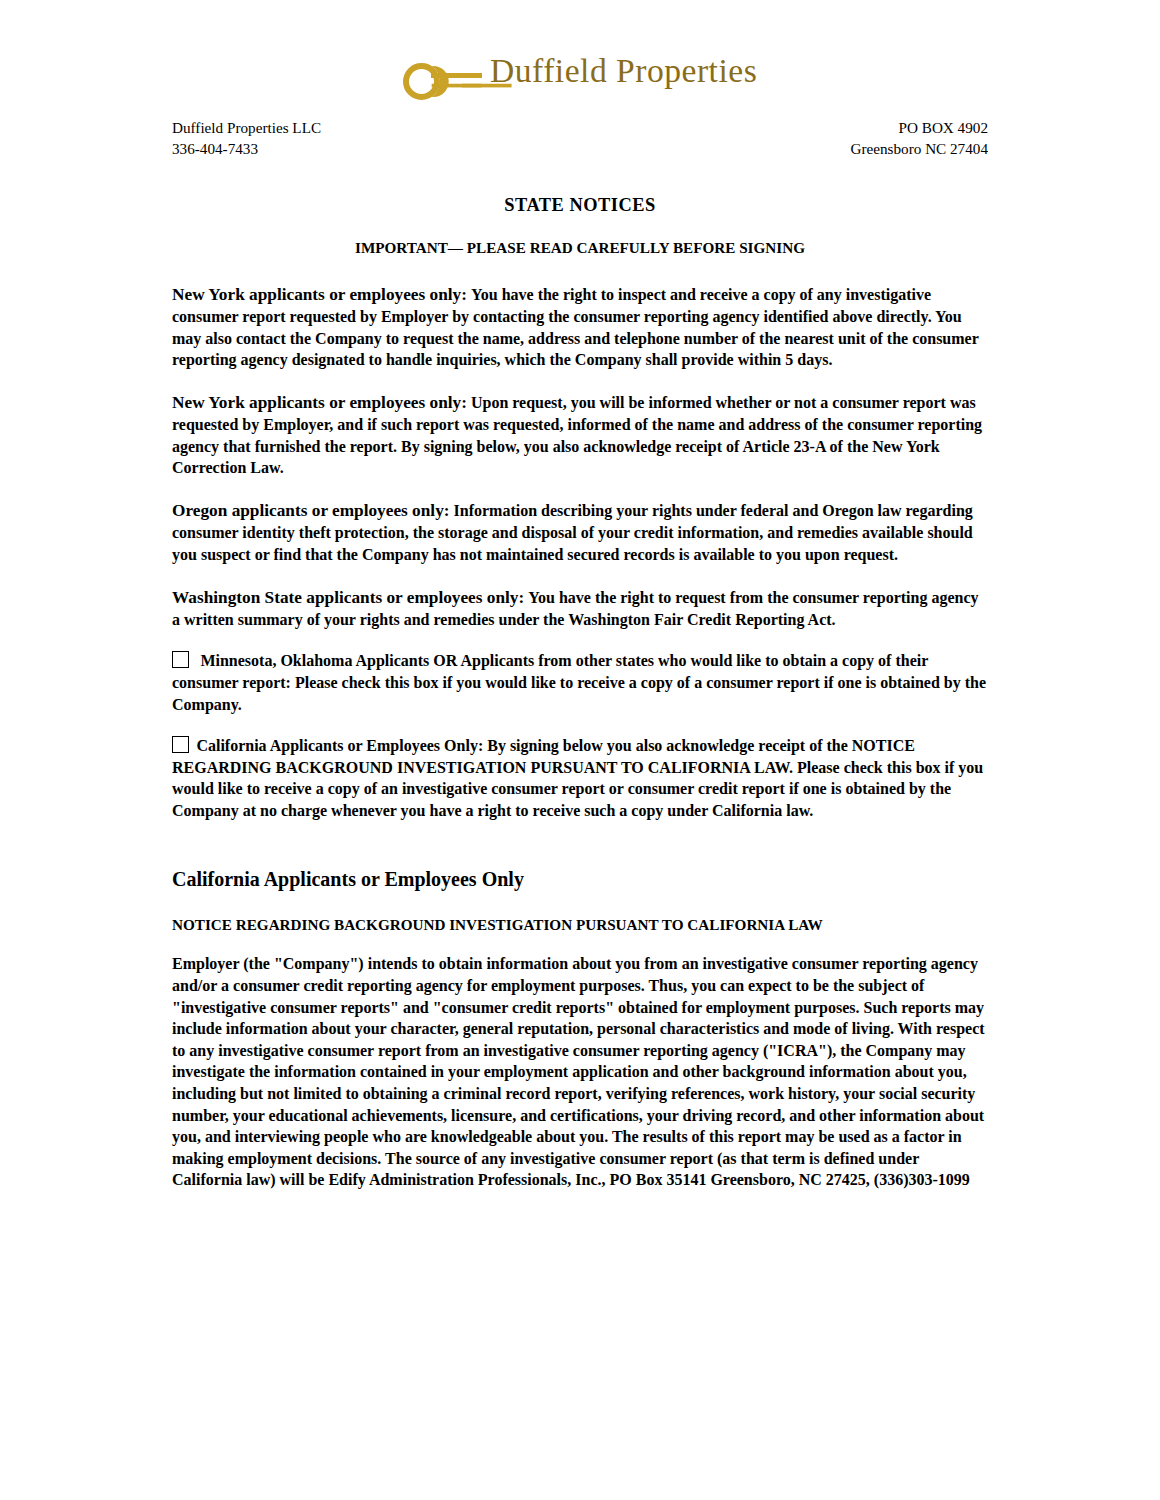Duffield Properties
Duffield Properties LLC
336-404-7433
PO BOX 4902
Greensboro NC 27404
STATE NOTICES
IMPORTANT— PLEASE READ CAREFULLY BEFORE SIGNING
New York applicants or employees only: You have the right to inspect and receive a copy of any investigative consumer report requested by Employer by contacting the consumer reporting agency identified above directly. You may also contact the Company to request the name, address and telephone number of the nearest unit of the consumer reporting agency designated to handle inquiries, which the Company shall provide within 5 days.
New York applicants or employees only: Upon request, you will be informed whether or not a consumer report was requested by Employer, and if such report was requested, informed of the name and address of the consumer reporting agency that furnished the report. By signing below, you also acknowledge receipt of Article 23-A of the New York Correction Law.
Oregon applicants or employees only: Information describing your rights under federal and Oregon law regarding consumer identity theft protection, the storage and disposal of your credit information, and remedies available should you suspect or find that the Company has not maintained secured records is available to you upon request.
Washington State applicants or employees only: You have the right to request from the consumer reporting agency a written summary of your rights and remedies under the Washington Fair Credit Reporting Act.
Minnesota, Oklahoma Applicants OR Applicants from other states who would like to obtain a copy of their consumer report: Please check this box if you would like to receive a copy of a consumer report if one is obtained by the Company.
California Applicants or Employees Only: By signing below you also acknowledge receipt of the NOTICE REGARDING BACKGROUND INVESTIGATION PURSUANT TO CALIFORNIA LAW. Please check this box if you would like to receive a copy of an investigative consumer report or consumer credit report if one is obtained by the Company at no charge whenever you have a right to receive such a copy under California law.
California Applicants or Employees Only
NOTICE REGARDING BACKGROUND INVESTIGATION PURSUANT TO CALIFORNIA LAW
Employer (the "Company") intends to obtain information about you from an investigative consumer reporting agency and/or a consumer credit reporting agency for employment purposes. Thus, you can expect to be the subject of "investigative consumer reports" and "consumer credit reports" obtained for employment purposes. Such reports may include information about your character, general reputation, personal characteristics and mode of living. With respect to any investigative consumer report from an investigative consumer reporting agency ("ICRA"), the Company may investigate the information contained in your employment application and other background information about you, including but not limited to obtaining a criminal record report, verifying references, work history, your social security number, your educational achievements, licensure, and certifications, your driving record, and other information about you, and interviewing people who are knowledgeable about you. The results of this report may be used as a factor in making employment decisions. The source of any investigative consumer report (as that term is defined under California law) will be Edify Administration Professionals, Inc., PO Box 35141 Greensboro, NC 27425, (336)303-1099